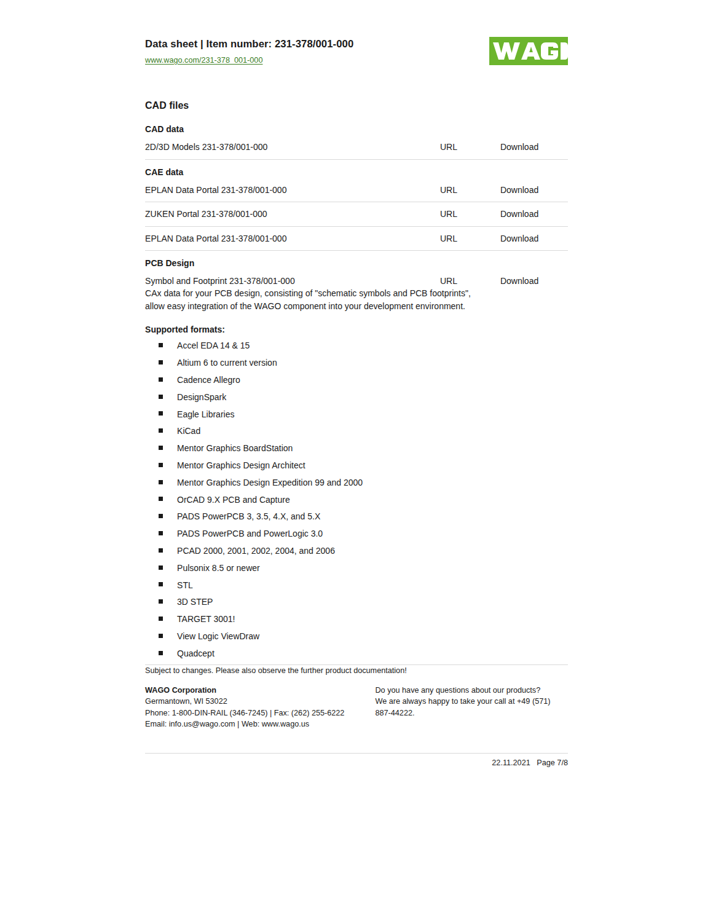Data sheet | Item number: 231-378/001-000
www.wago.com/231-378_001-000
CAD files
CAD data
2D/3D Models 231-378/001-000
URL
Download
CAE data
EPLAN Data Portal 231-378/001-000
URL
Download
ZUKEN Portal 231-378/001-000
URL
Download
EPLAN Data Portal 231-378/001-000
URL
Download
PCB Design
Symbol and Footprint 231-378/001-000
URL
Download
CAx data for your PCB design, consisting of "schematic symbols and PCB footprints",
allow easy integration of the WAGO component into your development environment.
Supported formats:
Accel EDA 14 & 15
Altium 6 to current version
Cadence Allegro
DesignSpark
Eagle Libraries
KiCad
Mentor Graphics BoardStation
Mentor Graphics Design Architect
Mentor Graphics Design Expedition 99 and 2000
OrCAD 9.X PCB and Capture
PADS PowerPCB 3, 3.5, 4.X, and 5.X
PADS PowerPCB and PowerLogic 3.0
PCAD 2000, 2001, 2002, 2004, and 2006
Pulsonix 8.5 or newer
STL
3D STEP
TARGET 3001!
View Logic ViewDraw
Quadcept
Subject to changes. Please also observe the further product documentation!
WAGO Corporation
Germantown, WI 53022
Phone: 1-800-DIN-RAIL (346-7245) | Fax: (262) 255-6222
Email: info.us@wago.com | Web: www.wago.us
Do you have any questions about our products?
We are always happy to take your call at +49 (571) 887-44222.
22.11.2021 Page 7/8